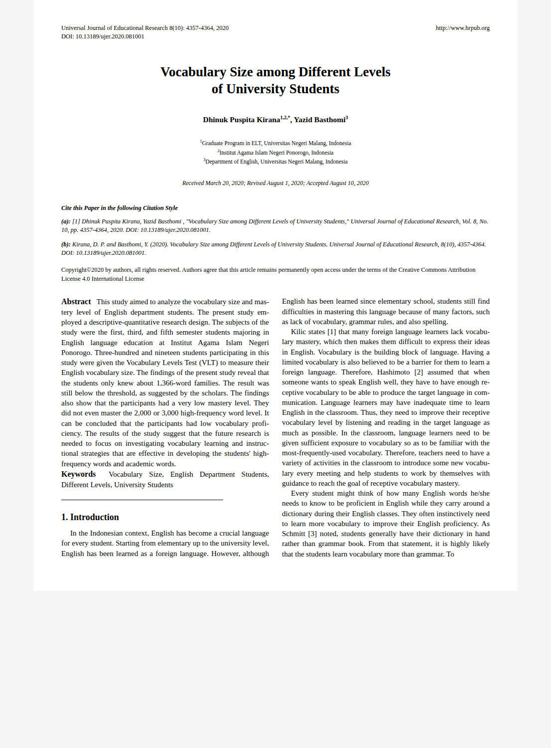Universal Journal of Educational Research 8(10): 4357-4364, 2020
DOI: 10.13189/ujer.2020.081001
http://www.hrpub.org
Vocabulary Size among Different Levels
of University Students
Dhinuk Puspita Kirana1,2,*, Yazid Basthomi3
1Graduate Program in ELT, Universitas Negeri Malang, Indonesia
2Institut Agama Islam Negeri Ponorogo, Indonesia
3Department of English, Universitas Negeri Malang, Indonesia
Received March 20, 2020; Revised August 1, 2020; Accepted August 10, 2020
Cite this Paper in the following Citation Style
(a): [1] Dhinuk Puspita Kirana, Yazid Basthomi , "Vocabulary Size among Different Levels of University Students," Universal Journal of Educational Research, Vol. 8, No. 10, pp. 4357-4364, 2020. DOI: 10.13189/ujer.2020.081001.
(b): Kirana, D. P. and Basthomi, Y. (2020). Vocabulary Size among Different Levels of University Students. Universal Journal of Educational Research, 8(10), 4357-4364. DOI: 10.13189/ujer.2020.081001.
Copyright©2020 by authors, all rights reserved. Authors agree that this article remains permanently open access under the terms of the Creative Commons Attribution License 4.0 International License
Abstract This study aimed to analyze the vocabulary size and mastery level of English department students. The present study employed a descriptive-quantitative research design. The subjects of the study were the first, third, and fifth semester students majoring in English language education at Institut Agama Islam Negeri Ponorogo. Three-hundred and nineteen students participating in this study were given the Vocabulary Levels Test (VLT) to measure their English vocabulary size. The findings of the present study reveal that the students only knew about 1,366-word families. The result was still below the threshold, as suggested by the scholars. The findings also show that the participants had a very low mastery level. They did not even master the 2,000 or 3,000 high-frequency word level. It can be concluded that the participants had low vocabulary proficiency. The results of the study suggest that the future research is needed to focus on investigating vocabulary learning and instructional strategies that are effective in developing the students' high-frequency words and academic words.
Keywords Vocabulary Size, English Department Students, Different Levels, University Students
1. Introduction
In the Indonesian context, English has become a crucial language for every student. Starting from elementary up to the university level, English has been learned as a foreign language. However, although English has been learned since elementary school, students still find difficulties in mastering this language because of many factors, such as lack of vocabulary, grammar rules, and also spelling.
Kilic states [1] that many foreign language learners lack vocabulary mastery, which then makes them difficult to express their ideas in English. Vocabulary is the building block of language. Having a limited vocabulary is also believed to be a barrier for them to learn a foreign language. Therefore, Hashimoto [2] assumed that when someone wants to speak English well, they have to have enough receptive vocabulary to be able to produce the target language in communication. Language learners may have inadequate time to learn English in the classroom. Thus, they need to improve their receptive vocabulary level by listening and reading in the target language as much as possible. In the classroom, language learners need to be given sufficient exposure to vocabulary so as to be familiar with the most-frequently-used vocabulary. Therefore, teachers need to have a variety of activities in the classroom to introduce some new vocabulary every meeting and help students to work by themselves with guidance to reach the goal of receptive vocabulary mastery.
Every student might think of how many English words he/she needs to know to be proficient in English while they carry around a dictionary during their English classes. They often instinctively need to learn more vocabulary to improve their English proficiency. As Schmitt [3] noted, students generally have their dictionary in hand rather than grammar book. From that statement, it is highly likely that the students learn vocabulary more than grammar. To